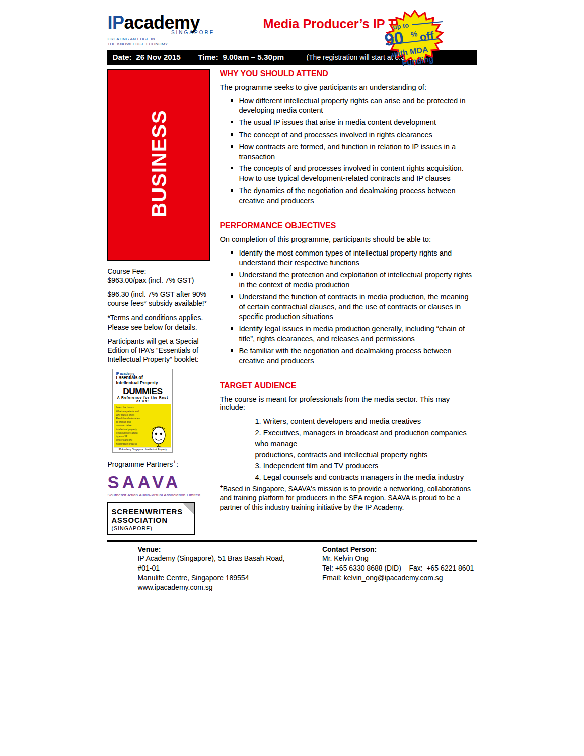IP academy
SINGAPORE
CREATING AN EDGE IN
THE KNOWLEDGE ECONOMY
Media Producer’s IP Toolkit
up to 90 % off with MDA Funding
Date: 26 Nov 2015 Time: 9.00am – 5.30pm (The registration will start at 8.30am)
BUSINESS
Course Fee:
$963.00/pax (incl. 7% GST)
$96.30 (incl. 7% GST after 90% course fees* subsidy available!*
*Terms and conditions applies. Please see below for details.
Participants will get a Special Edition of IPA’s “Essentials of Intellectual Property” booklet:
IP academy
Essentials of
Intellectual Property
DUMMIESA Reference for the Rest of Us!
Learn the basics
What are patents and
why protect them
Read the whole series
to protect and
commercialise
intellectual property
Find out more about
types of IP
Understand the
registration process
IP Academy Singapore · Intellectual Property
Programme Partners+:
SAAVA
Southeast Asian Audio-Visual Association Limited
SCREENWRITERS
ASSOCIATION
(SINGAPORE)
WHY YOU SHOULD ATTEND
The programme seeks to give participants an understanding of:
How different intellectual property rights can arise and be protected in developing media content
The usual IP issues that arise in media content development
The concept of and processes involved in rights clearances
How contracts are formed, and function in relation to IP issues in a transaction
The concepts of and processes involved in content rights acquisition. How to use typical development-related contracts and IP clauses
The dynamics of the negotiation and dealmaking process between creative and producers
PERFORMANCE OBJECTIVES
On completion of this programme, participants should be able to:
Identify the most common types of intellectual property rights and understand their respective functions
Understand the protection and exploitation of intellectual property rights in the context of media production
Understand the function of contracts in media production, the meaning of certain contractual clauses, and the use of contracts or clauses in specific production situations
Identify legal issues in media production generally, including “chain of title”, rights clearances, and releases and permissions
Be familiar with the negotiation and dealmaking process between creative and producers
TARGET AUDIENCE
The course is meant for professionals from the media sector. This may include:
1. Writers, content developers and media creatives
2. Executives, managers in broadcast and production companies who manage
productions, contracts and intellectual property rights
3. Independent film and TV producers
4. Legal counsels and contracts managers in the media industry
+Based in Singapore, SAAVA's mission is to provide a networking, collaborations and training platform for producers in the SEA region. SAAVA is proud to be a partner of this industry training initiative by the IP Academy.
Venue:
IP Academy (Singapore), 51 Bras Basah Road, #01-01
Manulife Centre, Singapore 189554
www.ipacademy.com.sg
Contact Person:
Mr. Kelvin Ong
Tel: +65 6330 8688 (DID) Fax: +65 6221 8601
Email: kelvin_ong@ipacademy.com.sg